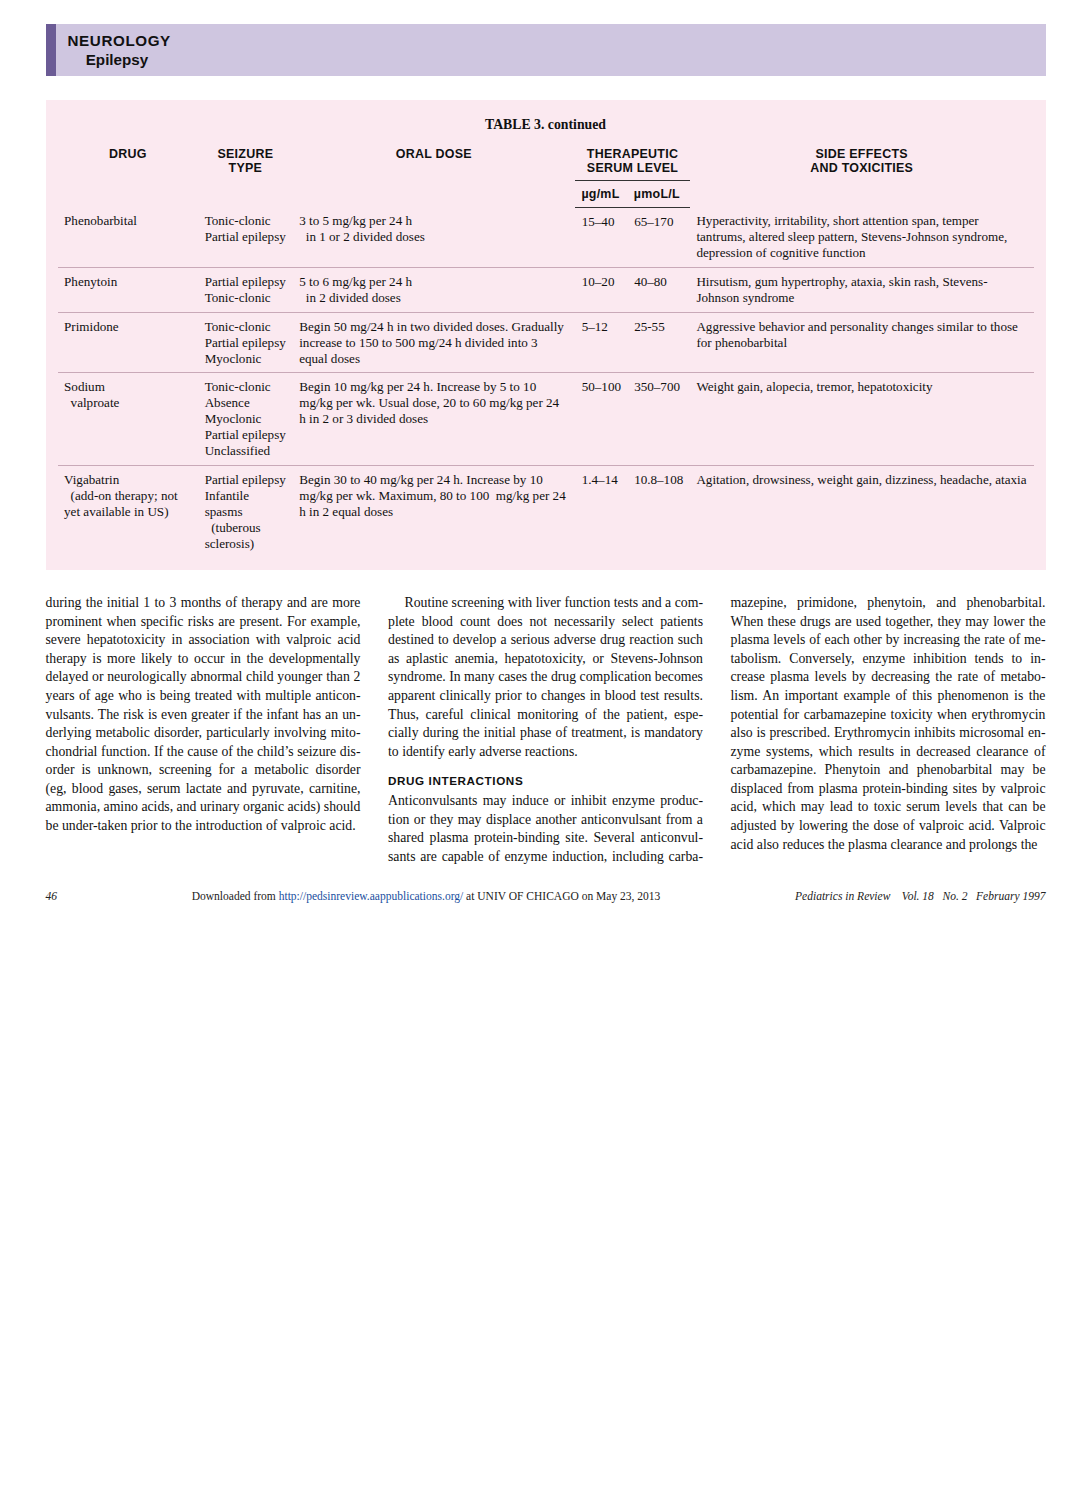NEUROLOGY
Epilepsy
TABLE 3. continued
| DRUG | SEIZURE TYPE | ORAL DOSE | THERAPEUTIC SERUM LEVEL | SIDE EFFECTS AND TOXICITIES |
| --- | --- | --- | --- | --- |
| µg/mL | µmoL/L |
| Phenobarbital | Tonic-clonic Partial epilepsy | 3 to 5 mg/kg per 24 h in 1 or 2 divided doses | 15–40 | 65–170 | Hyperactivity, irritability, short attention span, temper tantrums, altered sleep pattern, Stevens-Johnson syndrome, depression of cognitive function |
| Phenytoin | Partial epilepsy Tonic-clonic | 5 to 6 mg/kg per 24 h in 2 divided doses | 10–20 | 40–80 | Hirsutism, gum hypertrophy, ataxia, skin rash, Stevens-Johnson syndrome |
| Primidone | Tonic-clonic Partial epilepsy Myoclonic | Begin 50 mg/24 h in two divided doses. Gradually increase to 150 to 500 mg/24 h divided into 3 equal doses | 5–12 | 25-55 | Aggressive behavior and personality changes similar to those for phenobarbital |
| Sodium valproate | Tonic-clonic Absence Myoclonic Partial epilepsy Unclassified | Begin 10 mg/kg per 24 h. Increase by 5 to 10 mg/kg per wk. Usual dose, 20 to 60 mg/kg per 24 h in 2 or 3 divided doses | 50–100 | 350–700 | Weight gain, alopecia, tremor, hepatotoxicity |
| Vigabatrin (add-on therapy; not yet available in US) | Partial epilepsy Infantile spasms (tuberous sclerosis) | Begin 30 to 40 mg/kg per 24 h. Increase by 10 mg/kg per wk. Maximum, 80 to 100 mg/kg per 24 h in 2 equal doses | 1.4–14 | 10.8–108 | Agitation, drowsiness, weight gain, dizziness, headache, ataxia |
during the initial 1 to 3 months of therapy and are more prominent when specific risks are present. For example, severe hepatotoxicity in association with valproic acid therapy is more likely to occur in the developmentally delayed or neurologically abnormal child younger than 2 years of age who is being treated with multiple anticonvulsants. The risk is even greater if the infant has an underlying metabolic disorder, particularly involving mitochondrial function. If the cause of the child’s seizure disorder is unknown, screening for a metabolic disorder (eg, blood gases, serum lactate and pyruvate, carnitine, ammonia, amino acids, and urinary organic acids) should be under-taken prior to the introduction of valproic acid.
Routine screening with liver function tests and a complete blood count does not necessarily select patients destined to develop a serious adverse drug reaction such as aplastic anemia, hepatotoxicity, or Stevens-Johnson syndrome. In many cases the drug complication becomes apparent clinically prior to changes in blood test results. Thus, careful clinical monitoring of the patient, especially during the initial phase of treatment, is mandatory to identify early adverse reactions.
DRUG INTERACTIONS
Anticonvulsants may induce or inhibit enzyme production or they may displace another anticonvulsant from a shared plasma protein-binding site. Several anticonvulsants are capable of enzyme induction, including carbamazepine, primidone, phenytoin, and phenobarbital. When these drugs are used together, they may lower the plasma levels of each other by increasing the rate of metabolism. Conversely, enzyme inhibition tends to increase plasma levels by decreasing the rate of metabolism. An important example of this phenomenon is the potential for carbamazepine toxicity when erythromycin also is prescribed. Erythromycin inhibits microsomal enzyme systems, which results in decreased clearance of carbamazepine. Phenytoin and phenobarbital may be displaced from plasma protein-binding sites by valproic acid, which may lead to toxic serum levels that can be adjusted by lowering the dose of valproic acid. Valproic acid also reduces the plasma clearance and prolongs the
46 Downloaded from http://pedsinreview.aappublications.org/ at UNIV OF CHICAGO on May 23, 2013 Pediatrics in Review Vol. 18 No. 2 February 1997